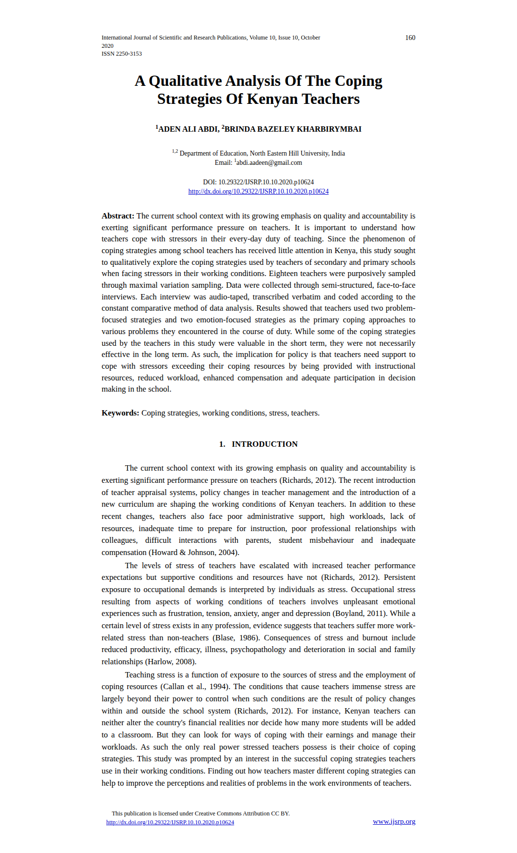International Journal of Scientific and Research Publications, Volume 10, Issue 10, October 2020
ISSN 2250-3153
160
A Qualitative Analysis Of The Coping Strategies Of Kenyan Teachers
1ADEN ALI ABDI, 2BRINDA BAZELEY KHARBIRYMBAI
1,2 Department of Education, North Eastern Hill University, India
Email: 1abdi.aadeen@gmail.com
DOI: 10.29322/IJSRP.10.10.2020.p10624
http://dx.doi.org/10.29322/IJSRP.10.10.2020.p10624
Abstract: The current school context with its growing emphasis on quality and accountability is exerting significant performance pressure on teachers. It is important to understand how teachers cope with stressors in their every-day duty of teaching. Since the phenomenon of coping strategies among school teachers has received little attention in Kenya, this study sought to qualitatively explore the coping strategies used by teachers of secondary and primary schools when facing stressors in their working conditions. Eighteen teachers were purposively sampled through maximal variation sampling. Data were collected through semi-structured, face-to-face interviews. Each interview was audio-taped, transcribed verbatim and coded according to the constant comparative method of data analysis. Results showed that teachers used two problem-focused strategies and two emotion-focused strategies as the primary coping approaches to various problems they encountered in the course of duty. While some of the coping strategies used by the teachers in this study were valuable in the short term, they were not necessarily effective in the long term. As such, the implication for policy is that teachers need support to cope with stressors exceeding their coping resources by being provided with instructional resources, reduced workload, enhanced compensation and adequate participation in decision making in the school.
Keywords: Coping strategies, working conditions, stress, teachers.
1. INTRODUCTION
The current school context with its growing emphasis on quality and accountability is exerting significant performance pressure on teachers (Richards, 2012). The recent introduction of teacher appraisal systems, policy changes in teacher management and the introduction of a new curriculum are shaping the working conditions of Kenyan teachers. In addition to these recent changes, teachers also face poor administrative support, high workloads, lack of resources, inadequate time to prepare for instruction, poor professional relationships with colleagues, difficult interactions with parents, student misbehaviour and inadequate compensation (Howard & Johnson, 2004).
The levels of stress of teachers have escalated with increased teacher performance expectations but supportive conditions and resources have not (Richards, 2012). Persistent exposure to occupational demands is interpreted by individuals as stress. Occupational stress resulting from aspects of working conditions of teachers involves unpleasant emotional experiences such as frustration, tension, anxiety, anger and depression (Boyland, 2011). While a certain level of stress exists in any profession, evidence suggests that teachers suffer more work-related stress than non-teachers (Blase, 1986). Consequences of stress and burnout include reduced productivity, efficacy, illness, psychopathology and deterioration in social and family relationships (Harlow, 2008).
Teaching stress is a function of exposure to the sources of stress and the employment of coping resources (Callan et al., 1994). The conditions that cause teachers immense stress are largely beyond their power to control when such conditions are the result of policy changes within and outside the school system (Richards, 2012). For instance, Kenyan teachers can neither alter the country's financial realities nor decide how many more students will be added to a classroom. But they can look for ways of coping with their earnings and manage their workloads. As such the only real power stressed teachers possess is their choice of coping strategies. This study was prompted by an interest in the successful coping strategies teachers use in their working conditions. Finding out how teachers master different coping strategies can help to improve the perceptions and realities of problems in the work environments of teachers.
This publication is licensed under Creative Commons Attribution CC BY.
http://dx.doi.org/10.29322/IJSRP.10.10.2020.p10624
www.ijsrp.org